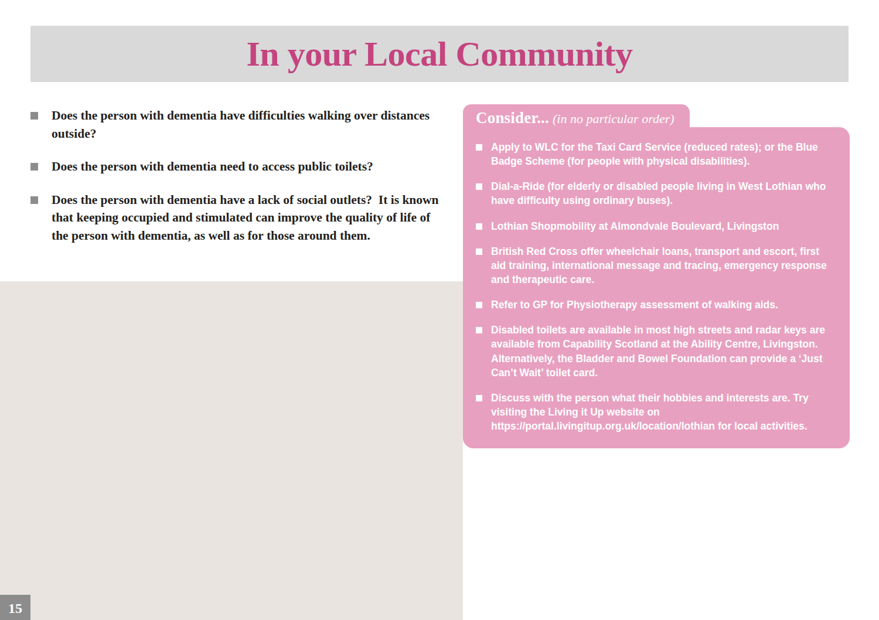In your Local Community
Does the person with dementia have difficulties walking over distances outside?
Does the person with dementia need to access public toilets?
Does the person with dementia have a lack of social outlets? It is known that keeping occupied and stimulated can improve the quality of life of the person with dementia, as well as for those around them.
Consider...(in no particular order)
Apply to WLC for the Taxi Card Service (reduced rates); or the Blue Badge Scheme (for people with physical disabilities).
Dial-a-Ride (for elderly or disabled people living in West Lothian who have difficulty using ordinary buses).
Lothian Shopmobility at Almondvale Boulevard, Livingston
British Red Cross offer wheelchair loans, transport and escort, first aid training, international message and tracing, emergency response and therapeutic care.
Refer to GP for Physiotherapy assessment of walking aids.
Disabled toilets are available in most high streets and radar keys are available from Capability Scotland at the Ability Centre, Livingston. Alternatively, the Bladder and Bowel Foundation can provide a ‘Just Can’t Wait’ toilet card.
Discuss with the person what their hobbies and interests are. Try visiting the Living it Up website on https://portal.livingitup.org.uk/location/lothian for local activities.
15